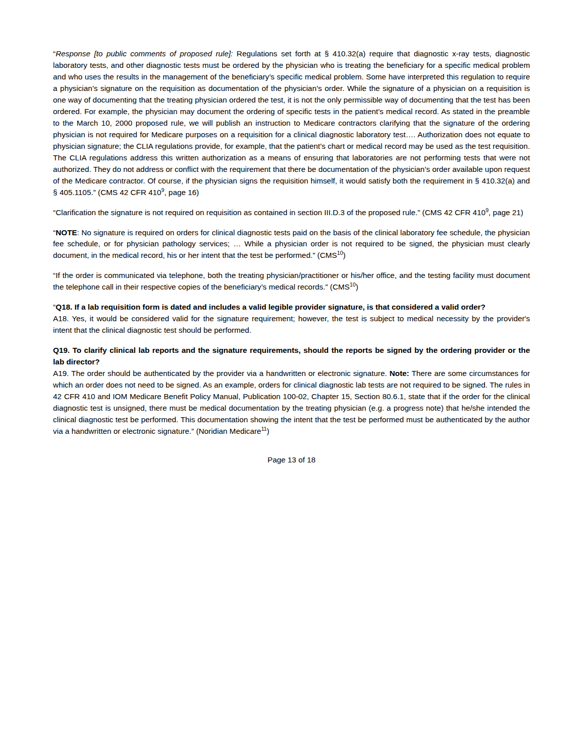“Response [to public comments of proposed rule]: Regulations set forth at § 410.32(a) require that diagnostic x-ray tests, diagnostic laboratory tests, and other diagnostic tests must be ordered by the physician who is treating the beneficiary for a specific medical problem and who uses the results in the management of the beneficiary’s specific medical problem. Some have interpreted this regulation to require a physician’s signature on the requisition as documentation of the physician’s order. While the signature of a physician on a requisition is one way of documenting that the treating physician ordered the test, it is not the only permissible way of documenting that the test has been ordered. For example, the physician may document the ordering of specific tests in the patient’s medical record. As stated in the preamble to the March 10, 2000 proposed rule, we will publish an instruction to Medicare contractors clarifying that the signature of the ordering physician is not required for Medicare purposes on a requisition for a clinical diagnostic laboratory test…. Authorization does not equate to physician signature; the CLIA regulations provide, for example, that the patient’s chart or medical record may be used as the test requisition. The CLIA regulations address this written authorization as a means of ensuring that laboratories are not performing tests that were not authorized. They do not address or conflict with the requirement that there be documentation of the physician’s order available upon request of the Medicare contractor. Of course, if the physician signs the requisition himself, it would satisfy both the requirement in § 410.32(a) and § 405.1105.” (CMS 42 CFR 4109, page 16)
“Clarification the signature is not required on requisition as contained in section III.D.3 of the proposed rule.” (CMS 42 CFR 4109, page 21)
“NOTE: No signature is required on orders for clinical diagnostic tests paid on the basis of the clinical laboratory fee schedule, the physician fee schedule, or for physician pathology services; … While a physician order is not required to be signed, the physician must clearly document, in the medical record, his or her intent that the test be performed.” (CMS10)
“If the order is communicated via telephone, both the treating physician/practitioner or his/her office, and the testing facility must document the telephone call in their respective copies of the beneficiary’s medical records.” (CMS10)
“Q18. If a lab requisition form is dated and includes a valid legible provider signature, is that considered a valid order?
A18. Yes, it would be considered valid for the signature requirement; however, the test is subject to medical necessity by the provider's intent that the clinical diagnostic test should be performed.
Q19. To clarify clinical lab reports and the signature requirements, should the reports be signed by the ordering provider or the lab director?
A19. The order should be authenticated by the provider via a handwritten or electronic signature. Note: There are some circumstances for which an order does not need to be signed. As an example, orders for clinical diagnostic lab tests are not required to be signed. The rules in 42 CFR 410 and IOM Medicare Benefit Policy Manual, Publication 100-02, Chapter 15, Section 80.6.1, state that if the order for the clinical diagnostic test is unsigned, there must be medical documentation by the treating physician (e.g. a progress note) that he/she intended the clinical diagnostic test be performed. This documentation showing the intent that the test be performed must be authenticated by the author via a handwritten or electronic signature.” (Noridian Medicare11)
Page 13 of 18